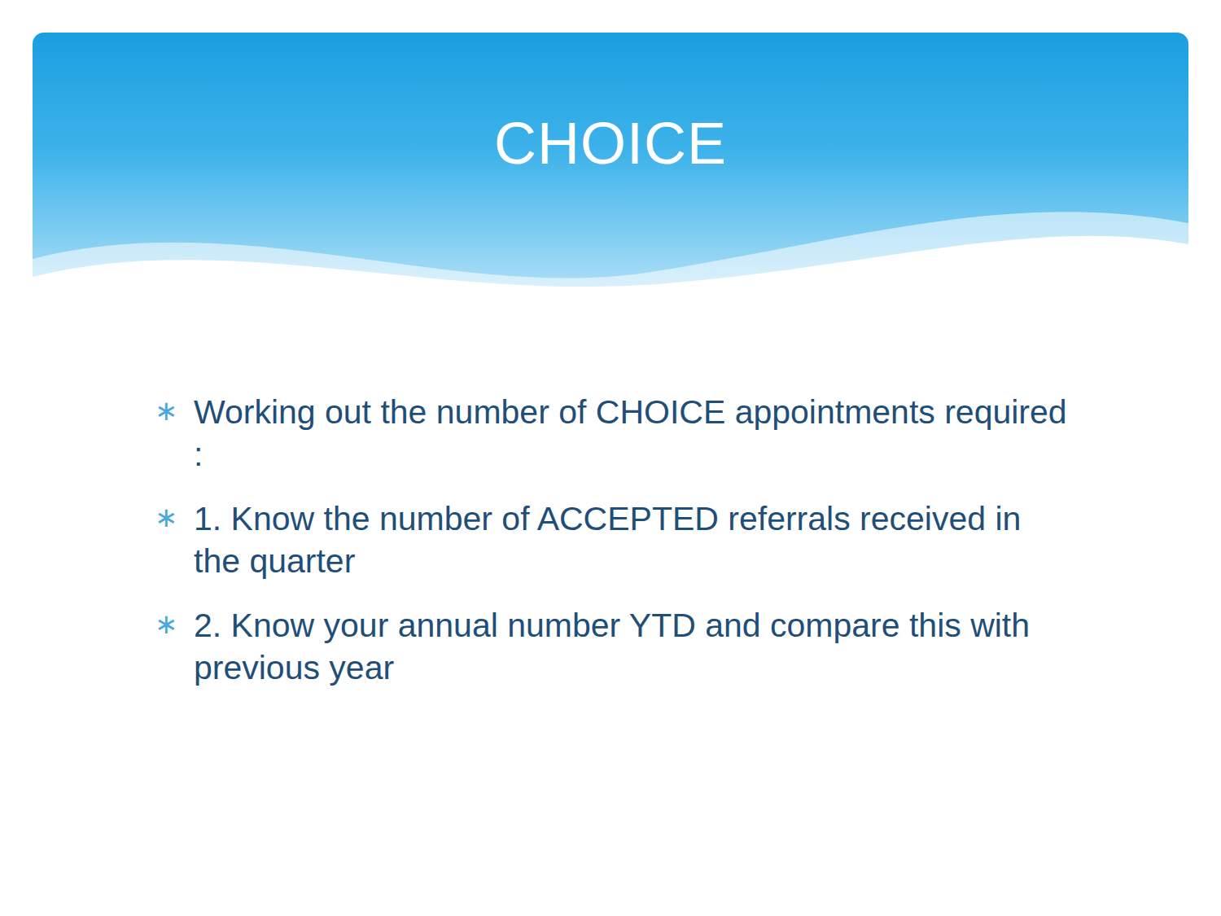CHOICE
Working out the number of CHOICE appointments required :
1. Know the number of ACCEPTED referrals received in the quarter
2. Know your annual number YTD and compare this with previous year